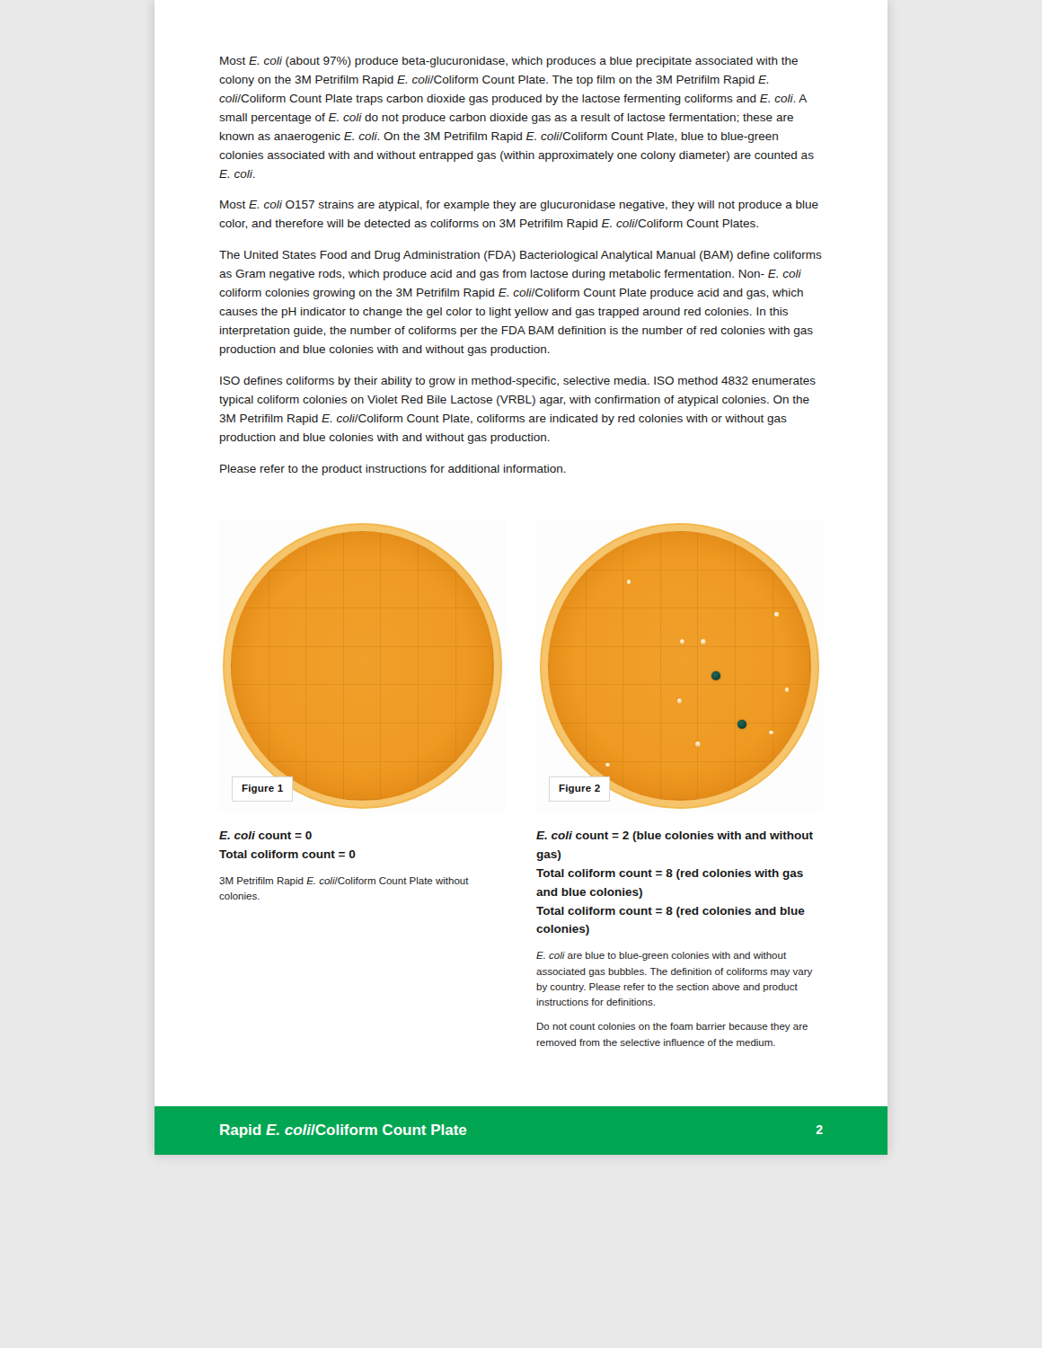Most E. coli (about 97%) produce beta-glucuronidase, which produces a blue precipitate associated with the colony on the 3M Petrifilm Rapid E. coli/Coliform Count Plate. The top film on the 3M Petrifilm Rapid E. coli/Coliform Count Plate traps carbon dioxide gas produced by the lactose fermenting coliforms and E. coli. A small percentage of E. coli do not produce carbon dioxide gas as a result of lactose fermentation; these are known as anaerogenic E. coli. On the 3M Petrifilm Rapid E. coli/Coliform Count Plate, blue to blue-green colonies associated with and without entrapped gas (within approximately one colony diameter) are counted as E. coli.
Most E. coli O157 strains are atypical, for example they are glucuronidase negative, they will not produce a blue color, and therefore will be detected as coliforms on 3M Petrifilm Rapid E. coli/Coliform Count Plates.
The United States Food and Drug Administration (FDA) Bacteriological Analytical Manual (BAM) define coliforms as Gram negative rods, which produce acid and gas from lactose during metabolic fermentation. Non- E. coli coliform colonies growing on the 3M Petrifilm Rapid E. coli/Coliform Count Plate produce acid and gas, which causes the pH indicator to change the gel color to light yellow and gas trapped around red colonies. In this interpretation guide, the number of coliforms per the FDA BAM definition is the number of red colonies with gas production and blue colonies with and without gas production.
ISO defines coliforms by their ability to grow in method-specific, selective media. ISO method 4832 enumerates typical coliform colonies on Violet Red Bile Lactose (VRBL) agar, with confirmation of atypical colonies. On the 3M Petrifilm Rapid E. coli/Coliform Count Plate, coliforms are indicated by red colonies with or without gas production and blue colonies with and without gas production.
Please refer to the product instructions for additional information.
Figure 1
E. coli count = 0
Total coliform count = 0
3M Petrifilm Rapid E. coli/Coliform Count Plate without colonies.
Figure 2
E. coli count = 2 (blue colonies with and without gas)
Total coliform count = 8 (red colonies with gas and blue colonies)
Total coliform count = 8 (red colonies and blue colonies)
E. coli are blue to blue-green colonies with and without associated gas bubbles. The definition of coliforms may vary by country. Please refer to the section above and product instructions for definitions.
Do not count colonies on the foam barrier because they are removed from the selective influence of the medium.
Rapid E. coli/Coliform Count Plate
2